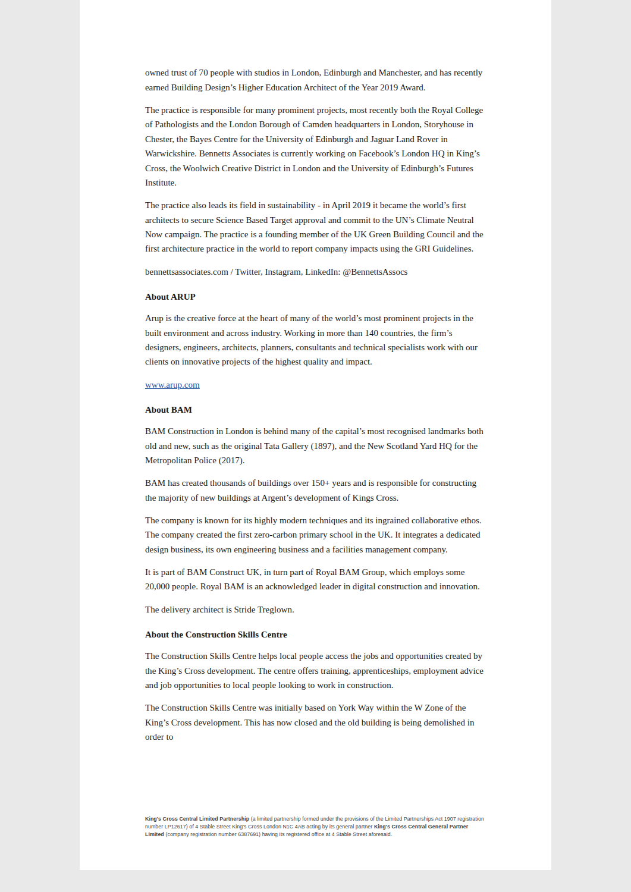owned trust of 70 people with studios in London, Edinburgh and Manchester, and has recently earned Building Design’s Higher Education Architect of the Year 2019 Award.
The practice is responsible for many prominent projects, most recently both the Royal College of Pathologists and the London Borough of Camden headquarters in London, Storyhouse in Chester, the Bayes Centre for the University of Edinburgh and Jaguar Land Rover in Warwickshire. Bennetts Associates is currently working on Facebook’s London HQ in King’s Cross, the Woolwich Creative District in London and the University of Edinburgh’s Futures Institute.
The practice also leads its field in sustainability - in April 2019 it became the world’s first architects to secure Science Based Target approval and commit to the UN’s Climate Neutral Now campaign. The practice is a founding member of the UK Green Building Council and the first architecture practice in the world to report company impacts using the GRI Guidelines.
bennettsassociates.com / Twitter, Instagram, LinkedIn: @BennettsAssocs
About ARUP
Arup is the creative force at the heart of many of the world’s most prominent projects in the built environment and across industry. Working in more than 140 countries, the firm’s designers, engineers, architects, planners, consultants and technical specialists work with our clients on innovative projects of the highest quality and impact.
www.arup.com
About BAM
BAM Construction in London is behind many of the capital’s most recognised landmarks both old and new, such as the original Tata Gallery (1897), and the New Scotland Yard HQ for the Metropolitan Police (2017).
BAM has created thousands of buildings over 150+ years and is responsible for constructing the majority of new buildings at Argent’s development of Kings Cross.
The company is known for its highly modern techniques and its ingrained collaborative ethos. The company created the first zero-carbon primary school in the UK. It integrates a dedicated design business, its own engineering business and a facilities management company.
It is part of BAM Construct UK, in turn part of Royal BAM Group, which employs some 20,000 people. Royal BAM is an acknowledged leader in digital construction and innovation.
The delivery architect is Stride Treglown.
About the Construction Skills Centre
The Construction Skills Centre helps local people access the jobs and opportunities created by the King’s Cross development. The centre offers training, apprenticeships, employment advice and job opportunities to local people looking to work in construction.
The Construction Skills Centre was initially based on York Way within the W Zone of the King’s Cross development. This has now closed and the old building is being demolished in order to
King's Cross Central Limited Partnership (a limited partnership formed under the provisions of the Limited Partnerships Act 1907 registration number LP12617) of 4 Stable Street King's Cross London N1C 4AB acting by its general partner King's Cross Central General Partner Limited (company registration number 6387691) having its registered office at 4 Stable Street aforesaid.